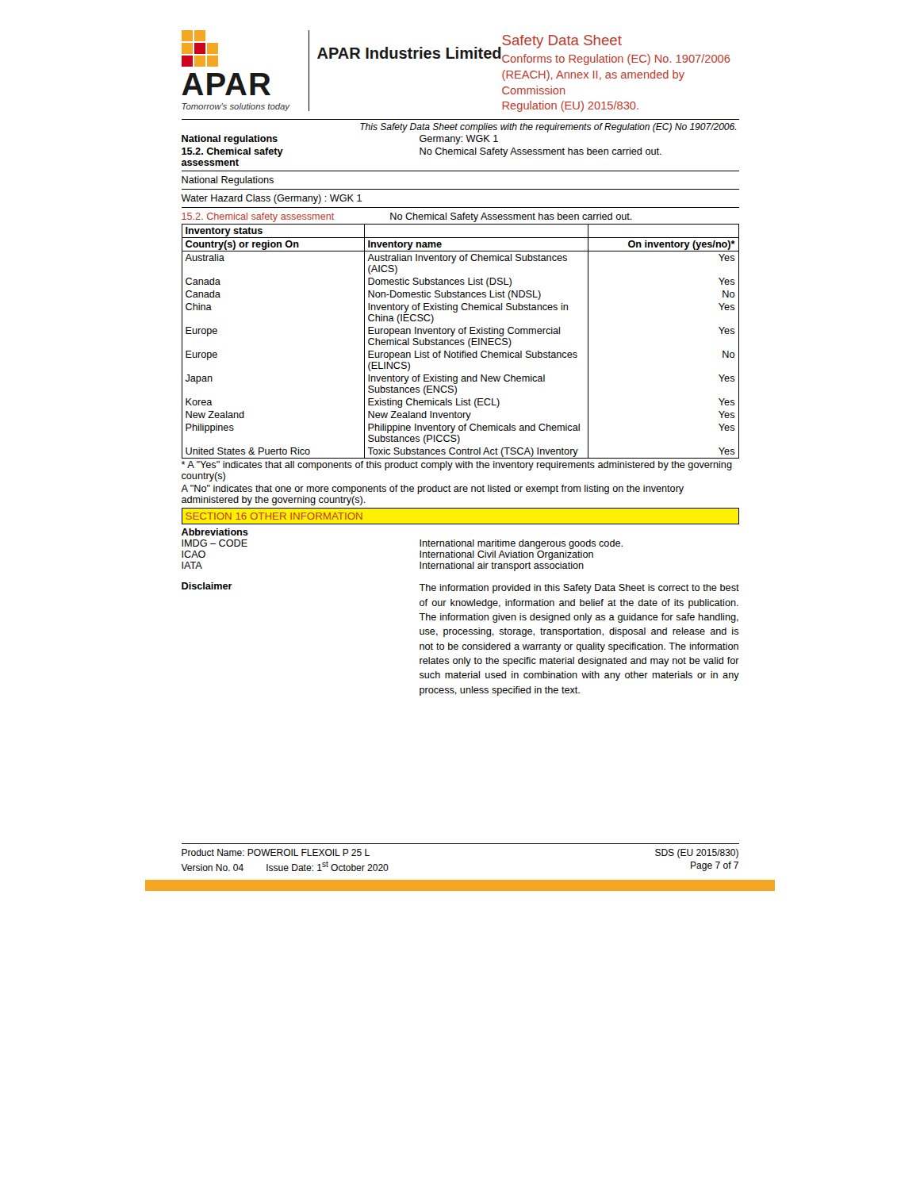APAR
Tomorrow's solutions today
APAR Industries Limited
Safety Data Sheet Conforms to Regulation (EC) No. 1907/2006
(REACH), Annex II, as amended by Commission
Regulation (EU) 2015/830.
This Safety Data Sheet complies with the requirements of Regulation (EC) No 1907/2006.
National regulations
Germany: WGK 1
15.2. Chemical safety
assessment
No Chemical Safety Assessment has been carried out.
National Regulations
Water Hazard Class (Germany) : WGK 1
15.2. Chemical safety assessmentNo Chemical Safety Assessment has been carried out.
| Inventory status | | |
| --- | --- | --- |
| Country(s) or region On | Inventory name | On inventory (yes/no)* |
| Australia | Australian Inventory of Chemical Substances (AICS) | Yes |
| Canada | Domestic Substances List (DSL) | Yes |
| Canada | Non-Domestic Substances List (NDSL) | No |
| China | Inventory of Existing Chemical Substances in China (IECSC) | Yes |
| Europe | European Inventory of Existing Commercial Chemical Substances (EINECS) | Yes |
| Europe | European List of Notified Chemical Substances (ELINCS) | No |
| Japan | Inventory of Existing and New Chemical Substances (ENCS) | Yes |
| Korea | Existing Chemicals List (ECL) | Yes |
| New Zealand | New Zealand Inventory | Yes |
| Philippines | Philippine Inventory of Chemicals and Chemical Substances (PICCS) | Yes |
| United States & Puerto Rico | Toxic Substances Control Act (TSCA) Inventory | Yes |
* A "Yes" indicates that all components of this product comply with the inventory requirements administered by the governing country(s)
A "No" indicates that one or more components of the product are not listed or exempt from listing on the inventory administered by the governing country(s).
SECTION 16 OTHER INFORMATION
Abbreviations
IMDG – CODE
International maritime dangerous goods code.
ICAO
International Civil Aviation Organization
IATA
International air transport association
Disclaimer
The information provided in this Safety Data Sheet is correct to the best of our knowledge, information and belief at the date of its publication. The information given is designed only as a guidance for safe handling, use, processing, storage, transportation, disposal and release and is not to be considered a warranty or quality specification. The information relates only to the specific material designated and may not be valid for such material used in combination with any other materials or in any process, unless specified in the text.
Product Name: POWEROIL FLEXOIL P 25 L
Version No. 04 Issue Date: 1st October 2020
SDS (EU 2015/830)
Page 7 of 7